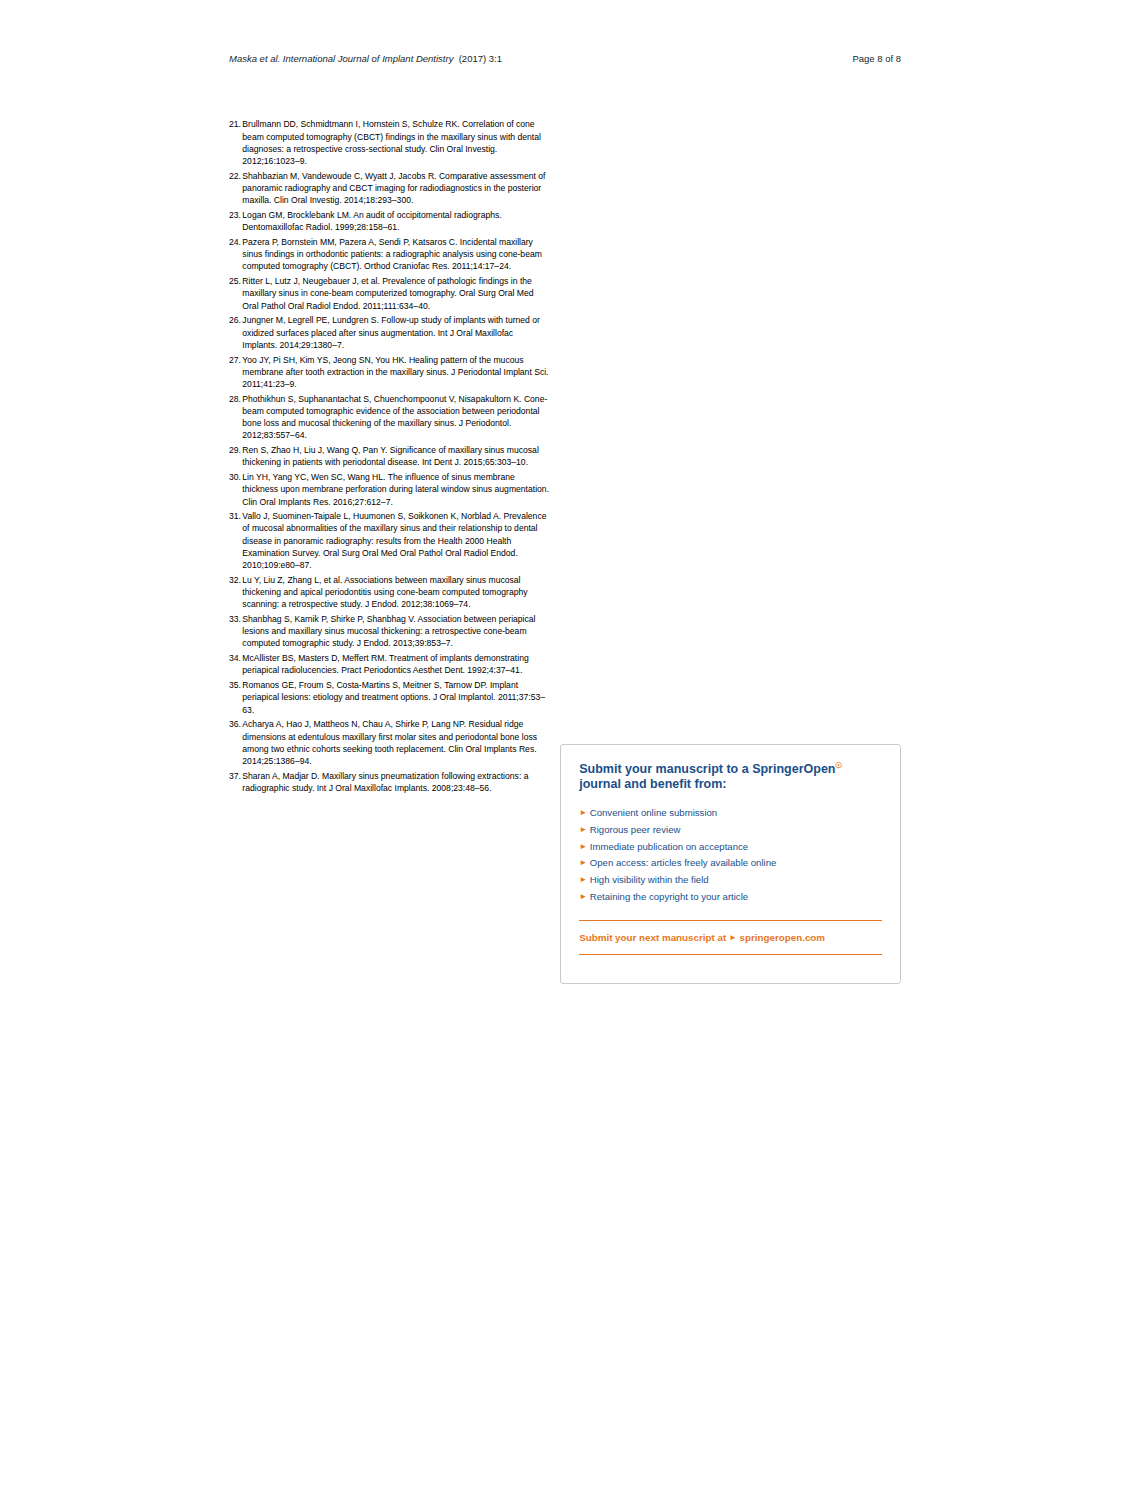Maska et al. International Journal of Implant Dentistry (2017) 3:1
Page 8 of 8
21. Brullmann DD, Schmidtmann I, Hornstein S, Schulze RK. Correlation of cone beam computed tomography (CBCT) findings in the maxillary sinus with dental diagnoses: a retrospective cross-sectional study. Clin Oral Investig. 2012;16:1023–9.
22. Shahbazian M, Vandewoude C, Wyatt J, Jacobs R. Comparative assessment of panoramic radiography and CBCT imaging for radiodiagnostics in the posterior maxilla. Clin Oral Investig. 2014;18:293–300.
23. Logan GM, Brocklebank LM. An audit of occipitomental radiographs. Dentomaxillofac Radiol. 1999;28:158–61.
24. Pazera P, Bornstein MM, Pazera A, Sendi P, Katsaros C. Incidental maxillary sinus findings in orthodontic patients: a radiographic analysis using cone-beam computed tomography (CBCT). Orthod Craniofac Res. 2011;14:17–24.
25. Ritter L, Lutz J, Neugebauer J, et al. Prevalence of pathologic findings in the maxillary sinus in cone-beam computerized tomography. Oral Surg Oral Med Oral Pathol Oral Radiol Endod. 2011;111:634–40.
26. Jungner M, Legrell PE, Lundgren S. Follow-up study of implants with turned or oxidized surfaces placed after sinus augmentation. Int J Oral Maxillofac Implants. 2014;29:1380–7.
27. Yoo JY, Pi SH, Kim YS, Jeong SN, You HK. Healing pattern of the mucous membrane after tooth extraction in the maxillary sinus. J Periodontal Implant Sci. 2011;41:23–9.
28. Phothikhun S, Suphanantachat S, Chuenchompoonut V, Nisapakultorn K. Cone-beam computed tomographic evidence of the association between periodontal bone loss and mucosal thickening of the maxillary sinus. J Periodontol. 2012;83:557–64.
29. Ren S, Zhao H, Liu J, Wang Q, Pan Y. Significance of maxillary sinus mucosal thickening in patients with periodontal disease. Int Dent J. 2015;65:303–10.
30. Lin YH, Yang YC, Wen SC, Wang HL. The influence of sinus membrane thickness upon membrane perforation during lateral window sinus augmentation. Clin Oral Implants Res. 2016;27:612–7.
31. Vallo J, Suominen-Taipale L, Huumonen S, Soikkonen K, Norblad A. Prevalence of mucosal abnormalities of the maxillary sinus and their relationship to dental disease in panoramic radiography: results from the Health 2000 Health Examination Survey. Oral Surg Oral Med Oral Pathol Oral Radiol Endod. 2010;109:e80–87.
32. Lu Y, Liu Z, Zhang L, et al. Associations between maxillary sinus mucosal thickening and apical periodontitis using cone-beam computed tomography scanning: a retrospective study. J Endod. 2012;38:1069–74.
33. Shanbhag S, Karnik P, Shirke P, Shanbhag V. Association between periapical lesions and maxillary sinus mucosal thickening: a retrospective cone-beam computed tomographic study. J Endod. 2013;39:853–7.
34. McAllister BS, Masters D, Meffert RM. Treatment of implants demonstrating periapical radiolucencies. Pract Periodontics Aesthet Dent. 1992;4:37–41.
35. Romanos GE, Froum S, Costa-Martins S, Meitner S, Tarnow DP. Implant periapical lesions: etiology and treatment options. J Oral Implantol. 2011;37:53–63.
36. Acharya A, Hao J, Mattheos N, Chau A, Shirke P, Lang NP. Residual ridge dimensions at edentulous maxillary first molar sites and periodontal bone loss among two ethnic cohorts seeking tooth replacement. Clin Oral Implants Res. 2014;25:1386–94.
37. Sharan A, Madjar D. Maxillary sinus pneumatization following extractions: a radiographic study. Int J Oral Maxillofac Implants. 2008;23:48–56.
Submit your manuscript to a SpringerOpen☉
journal and benefit from:
Convenient online submission
Rigorous peer review
Immediate publication on acceptance
Open access: articles freely available online
High visibility within the field
Retaining the copyright to your article
Submit your next manuscript at ► springeropen.com